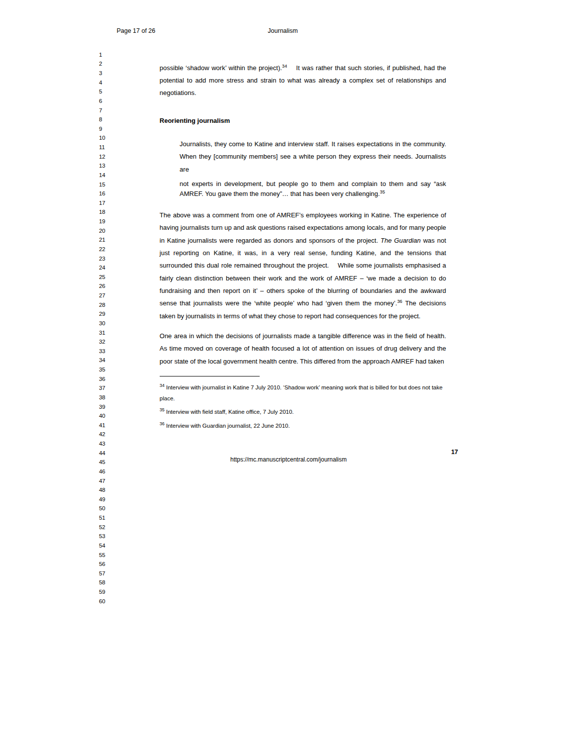Page 17 of 26
Journalism
123456789101112131415161718192021222324252627282930313233343536373839404142434445464748495051525354555657585960
possible ‘shadow work’ within the project).34 It was rather that such stories, if published, had the potential to add more stress and strain to what was already a complex set of relationships and negotiations.
Reorienting journalism
Journalists, they come to Katine and interview staff. It raises expectations in the community. When they [community members] see a white person they express their needs. Journalists are
not experts in development, but people go to them and complain to them and say “ask AMREF. You gave them the money”… that has been very challenging.35
The above was a comment from one of AMREF’s employees working in Katine. The experience of having journalists turn up and ask questions raised expectations among locals, and for many people in Katine journalists were regarded as donors and sponsors of the project. The Guardian was not just reporting on Katine, it was, in a very real sense, funding Katine, and the tensions that surrounded this dual role remained throughout the project. While some journalists emphasised a fairly clean distinction between their work and the work of AMREF – ‘we made a decision to do fundraising and then report on it’ – others spoke of the blurring of boundaries and the awkward sense that journalists were the ‘white people’ who had ‘given them the money’.36 The decisions taken by journalists in terms of what they chose to report had consequences for the project.
One area in which the decisions of journalists made a tangible difference was in the field of health. As time moved on coverage of health focused a lot of attention on issues of drug delivery and the poor state of the local government health centre. This differed from the approach AMREF had taken
34 Interview with journalist in Katine 7 July 2010. ‘Shadow work’ meaning work that is billed for but does not take place.
35 Interview with field staff, Katine office, 7 July 2010.
36 Interview with Guardian journalist, 22 June 2010.
https://mc.manuscriptcentral.com/journalism 17